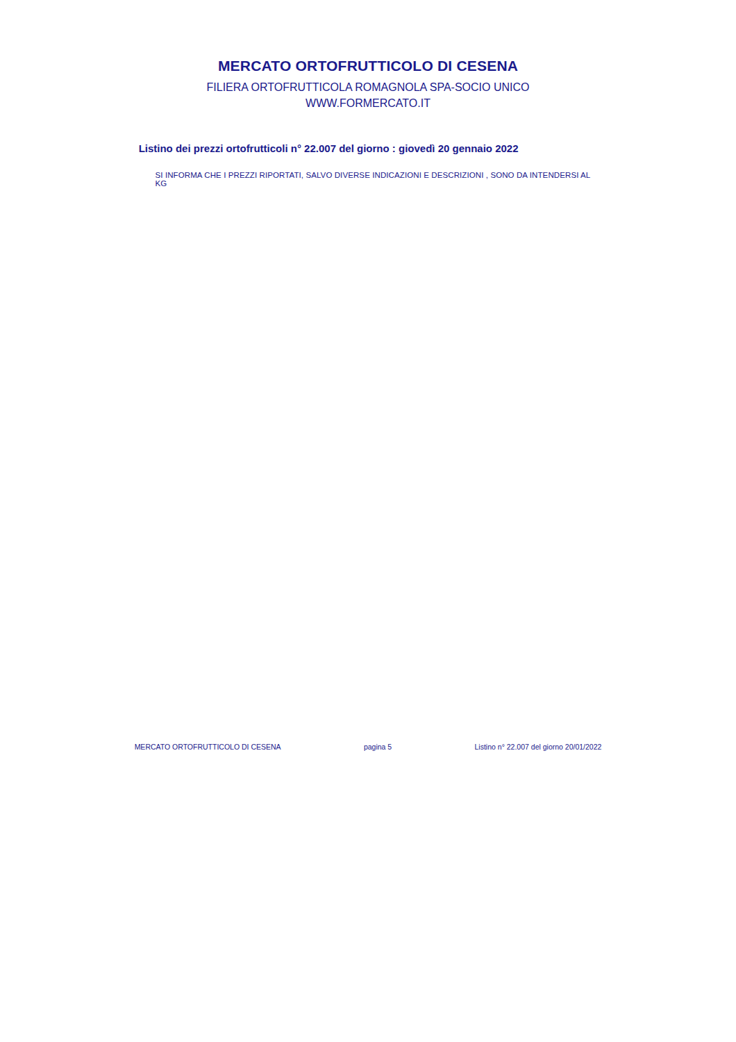MERCATO ORTOFRUTTICOLO DI CESENA
FILIERA ORTOFRUTTICOLA ROMAGNOLA SPA-SOCIO UNICO
WWW.FORMERCATO.IT
Listino dei prezzi ortofrutticoli n° 22.007 del giorno : giovedì 20 gennaio 2022
SI INFORMA CHE I PREZZI RIPORTATI, SALVO DIVERSE INDICAZIONI E DESCRIZIONI , SONO DA INTENDERSI AL KG
MERCATO ORTOFRUTTICOLO DI CESENA pagina 5 Listino n° 22.007 del giorno 20/01/2022